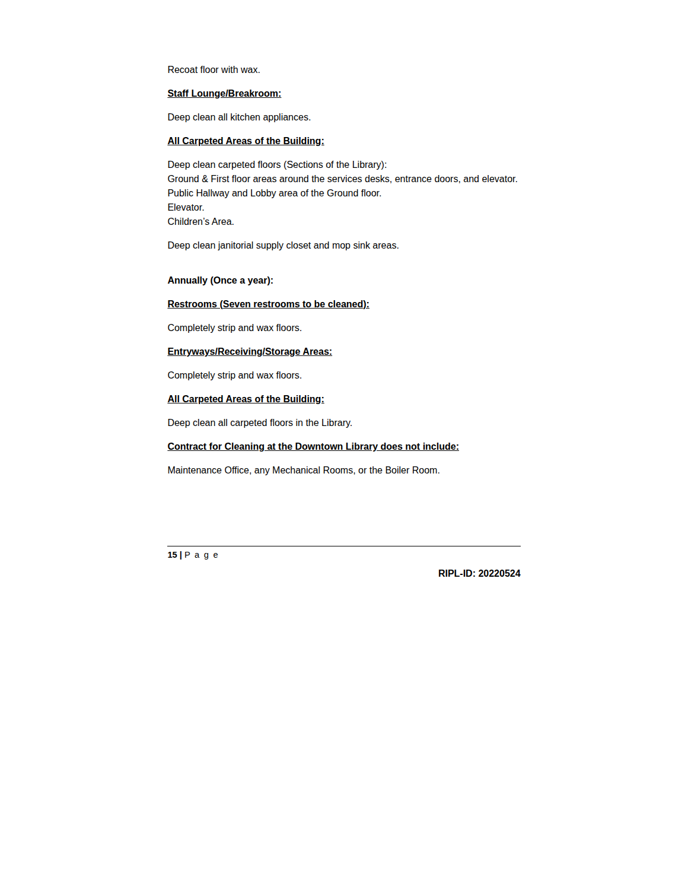Recoat floor with wax.
Staff Lounge/Breakroom:
Deep clean all kitchen appliances.
All Carpeted Areas of the Building:
Deep clean carpeted floors (Sections of the Library):
Ground & First floor areas around the services desks, entrance doors, and elevator.
Public Hallway and Lobby area of the Ground floor.
Elevator.
Children’s Area.
Deep clean janitorial supply closet and mop sink areas.
Annually (Once a year):
Restrooms (Seven restrooms to be cleaned):
Completely strip and wax floors.
Entryways/Receiving/Storage Areas:
Completely strip and wax floors.
All Carpeted Areas of the Building:
Deep clean all carpeted floors in the Library.
Contract for Cleaning at the Downtown Library does not include:
Maintenance Office, any Mechanical Rooms, or the Boiler Room.
15 | P a g e
RIPL-ID: 20220524